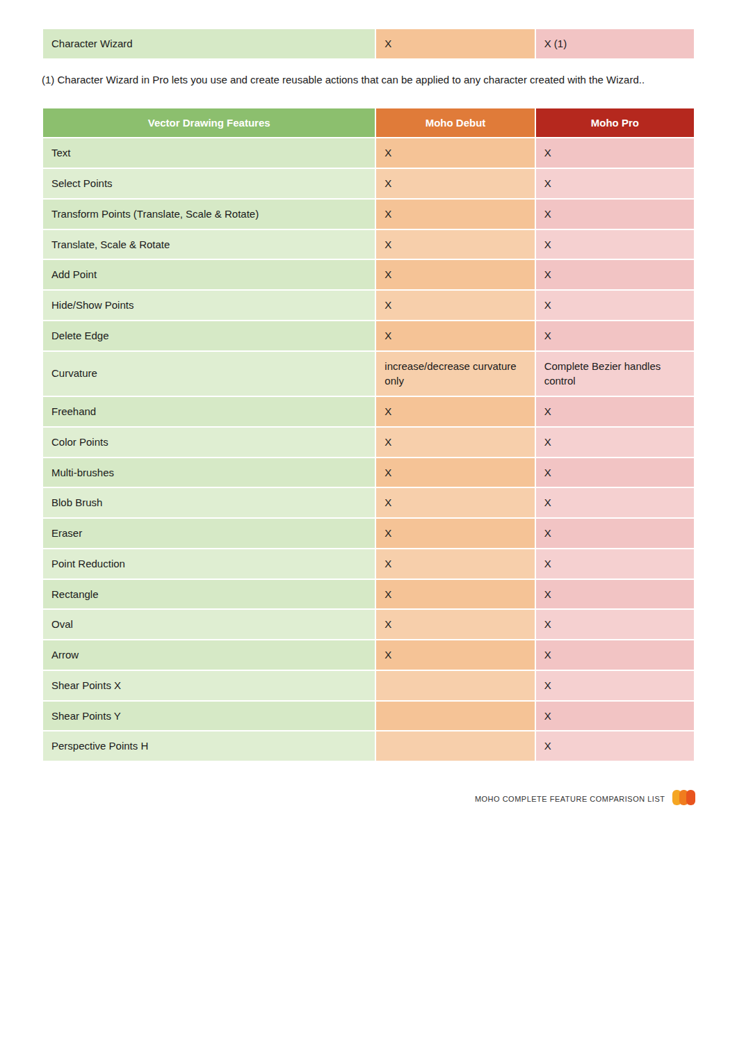| Character Wizard | X | X (1) |
(1) Character Wizard in Pro lets you use and create reusable actions that can be applied to any character created with the Wizard..
| Vector Drawing Features | Moho Debut | Moho Pro |
| --- | --- | --- |
| Text | X | X |
| Select Points | X | X |
| Transform Points (Translate, Scale & Rotate) | X | X |
| Translate, Scale & Rotate | X | X |
| Add Point | X | X |
| Hide/Show Points | X | X |
| Delete Edge | X | X |
| Curvature | increase/decrease curvature only | Complete Bezier handles control |
| Freehand | X | X |
| Color Points | X | X |
| Multi-brushes | X | X |
| Blob Brush | X | X |
| Eraser | X | X |
| Point Reduction | X | X |
| Rectangle | X | X |
| Oval | X | X |
| Arrow | X | X |
| Shear Points X | | X |
| Shear Points Y | | X |
| Perspective Points H | | X |
MOHO COMPLETE FEATURE COMPARISON LIST